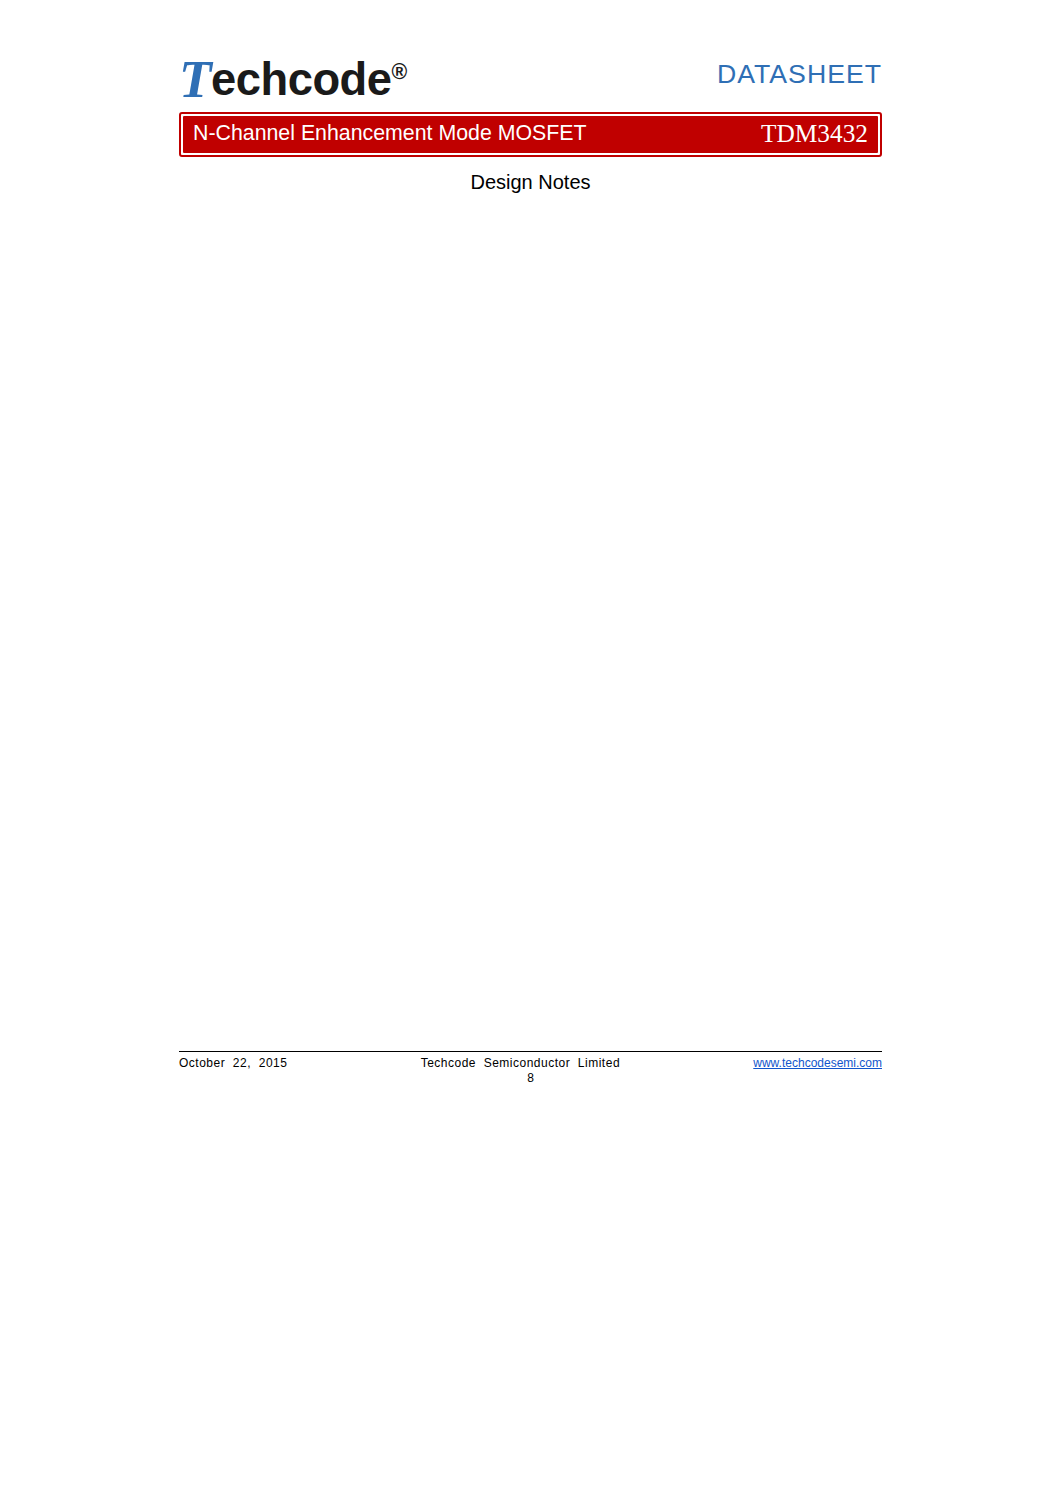Techcode®
DATASHEET
N-Channel Enhancement Mode MOSFET
TDM3432
Design Notes
October 22, 2015
Techcode Semiconductor Limited
www.techcodesemi.com
8